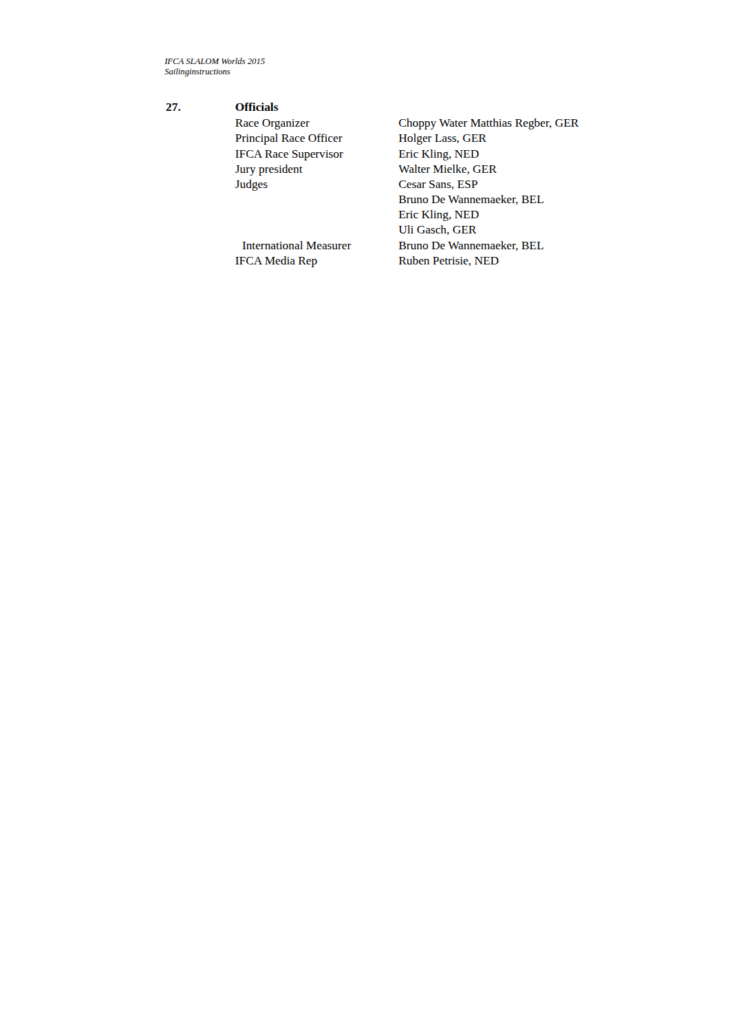IFCA SLALOM Worlds 2015
Sailinginstructions
27.
Officials
| Race Organizer | Choppy Water Matthias Regber, GER |
| Principal Race Officer | Holger Lass, GER |
| IFCA Race Supervisor | Eric Kling, NED |
| Jury president | Walter Mielke, GER |
| Judges | Cesar Sans, ESP |
| | Bruno De Wannemaeker, BEL |
| | Eric Kling, NED |
| | Uli Gasch, GER |
| International Measurer | Bruno De Wannemaeker, BEL |
| IFCA Media Rep | Ruben Petrisie, NED |